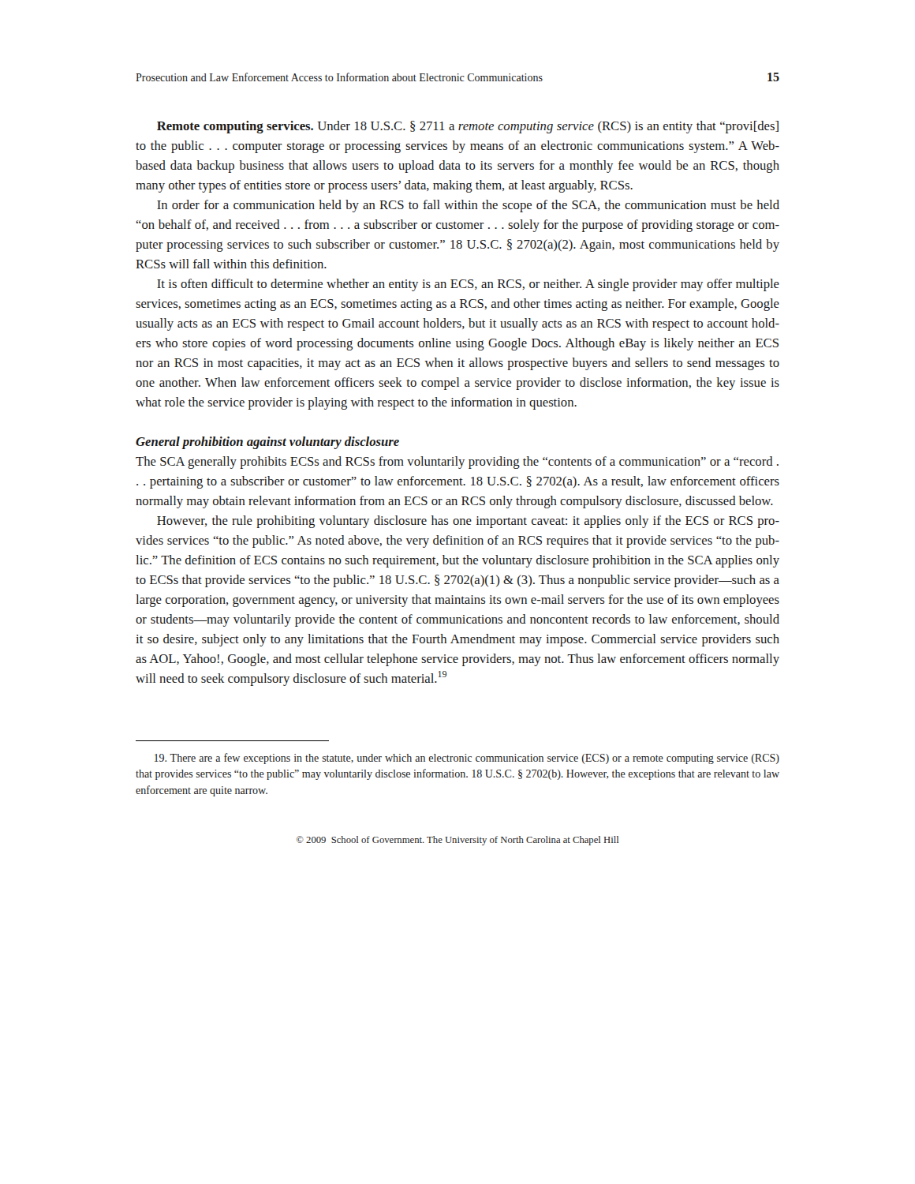Prosecution and Law Enforcement Access to Information about Electronic Communications 15
Remote computing services. Under 18 U.S.C. § 2711 a remote computing service (RCS) is an entity that “provi[des] to the public . . . computer storage or processing services by means of an electronic communications system.” A Web-based data backup business that allows users to upload data to its servers for a monthly fee would be an RCS, though many other types of entities store or process users’ data, making them, at least arguably, RCSs.
In order for a communication held by an RCS to fall within the scope of the SCA, the communication must be held “on behalf of, and received . . . from . . . a subscriber or customer . . . solely for the purpose of providing storage or computer processing services to such subscriber or customer.” 18 U.S.C. § 2702(a)(2). Again, most communications held by RCSs will fall within this definition.
It is often difficult to determine whether an entity is an ECS, an RCS, or neither. A single provider may offer multiple services, sometimes acting as an ECS, sometimes acting as a RCS, and other times acting as neither. For example, Google usually acts as an ECS with respect to Gmail account holders, but it usually acts as an RCS with respect to account holders who store copies of word processing documents online using Google Docs. Although eBay is likely neither an ECS nor an RCS in most capacities, it may act as an ECS when it allows prospective buyers and sellers to send messages to one another. When law enforcement officers seek to compel a service provider to disclose information, the key issue is what role the service provider is playing with respect to the information in question.
General prohibition against voluntary disclosure
The SCA generally prohibits ECSs and RCSs from voluntarily providing the “contents of a communication” or a “record . . . pertaining to a subscriber or customer” to law enforcement. 18 U.S.C. § 2702(a). As a result, law enforcement officers normally may obtain relevant information from an ECS or an RCS only through compulsory disclosure, discussed below.
However, the rule prohibiting voluntary disclosure has one important caveat: it applies only if the ECS or RCS provides services “to the public.” As noted above, the very definition of an RCS requires that it provide services “to the public.” The definition of ECS contains no such requirement, but the voluntary disclosure prohibition in the SCA applies only to ECSs that provide services “to the public.” 18 U.S.C. § 2702(a)(1) & (3). Thus a nonpublic service provider—such as a large corporation, government agency, or university that maintains its own e-mail servers for the use of its own employees or students—may voluntarily provide the content of communications and noncontent records to law enforcement, should it so desire, subject only to any limitations that the Fourth Amendment may impose. Commercial service providers such as AOL, Yahoo!, Google, and most cellular telephone service providers, may not. Thus law enforcement officers normally will need to seek compulsory disclosure of such material.19
19. There are a few exceptions in the statute, under which an electronic communication service (ECS) or a remote computing service (RCS) that provides services “to the public” may voluntarily disclose information. 18 U.S.C. § 2702(b). However, the exceptions that are relevant to law enforcement are quite narrow.
© 2009 School of Government. The University of North Carolina at Chapel Hill